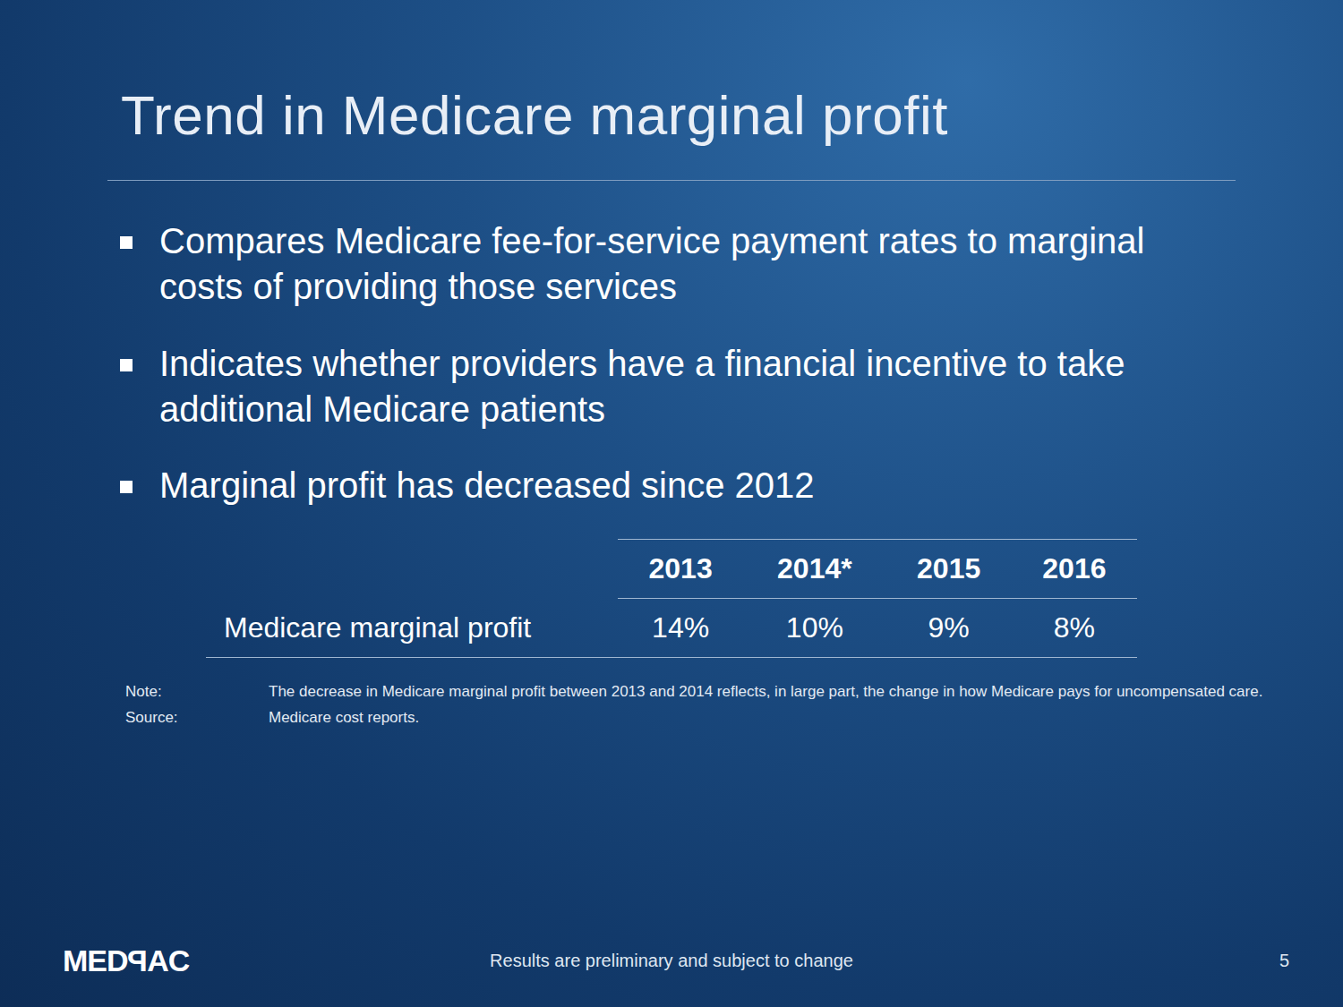Trend in Medicare marginal profit
Compares Medicare fee-for-service payment rates to marginal costs of providing those services
Indicates whether providers have a financial incentive to take additional Medicare patients
Marginal profit has decreased since 2012
| | 2013 | 2014* | 2015 | 2016 |
| --- | --- | --- | --- | --- |
| Medicare marginal profit | 14% | 10% | 9% | 8% |
| Note: | The decrease in Medicare marginal profit between 2013 and 2014 reflects, in large part, the change in how Medicare pays for uncompensated care. |
| Source: | Medicare cost reports. |
MEDPAC
Results are preliminary and subject to change
5